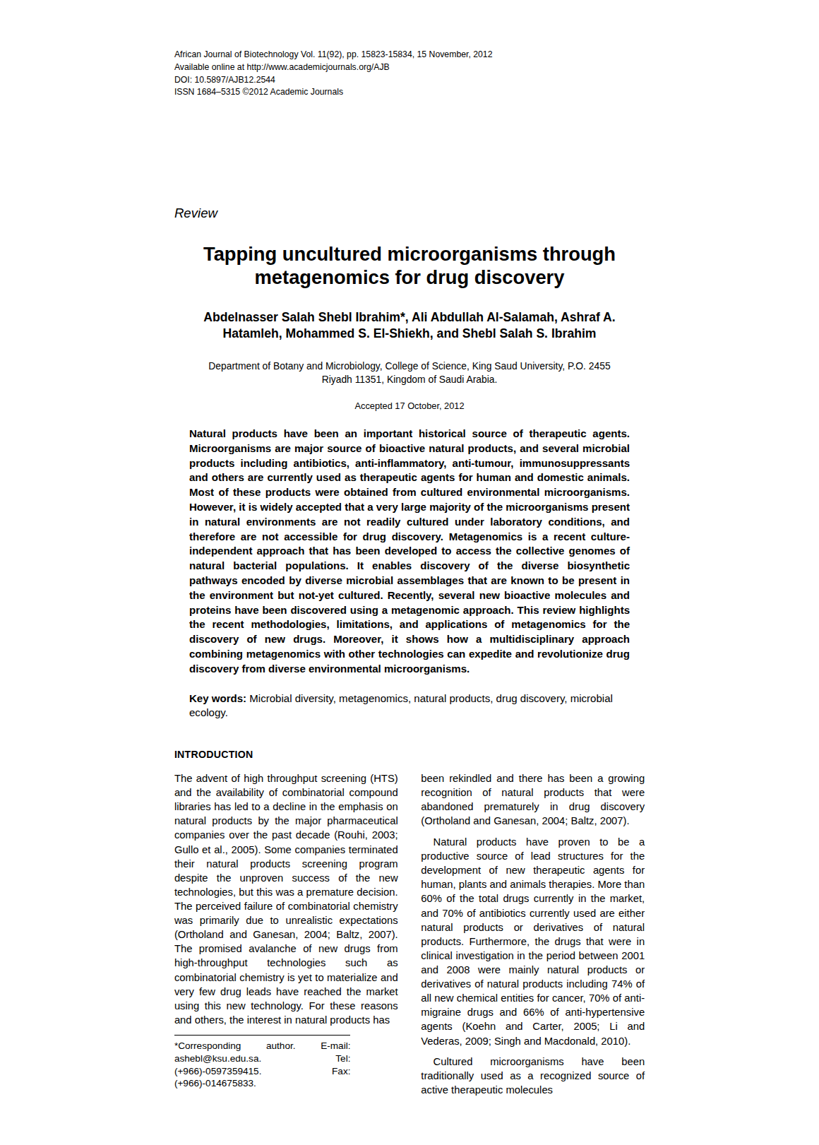African Journal of Biotechnology Vol. 11(92), pp. 15823-15834, 15 November, 2012
Available online at http://www.academicjournals.org/AJB
DOI: 10.5897/AJB12.2544
ISSN 1684–5315 ©2012 Academic Journals
Review
Tapping uncultured microorganisms through metagenomics for drug discovery
Abdelnasser Salah Shebl Ibrahim*, Ali Abdullah Al-Salamah, Ashraf A. Hatamleh, Mohammed S. El-Shiekh, and Shebl Salah S. Ibrahim
Department of Botany and Microbiology, College of Science, King Saud University, P.O. 2455 Riyadh 11351, Kingdom of Saudi Arabia.
Accepted 17 October, 2012
Natural products have been an important historical source of therapeutic agents. Microorganisms are major source of bioactive natural products, and several microbial products including antibiotics, anti-inflammatory, anti-tumour, immunosuppressants and others are currently used as therapeutic agents for human and domestic animals. Most of these products were obtained from cultured environmental microorganisms. However, it is widely accepted that a very large majority of the microorganisms present in natural environments are not readily cultured under laboratory conditions, and therefore are not accessible for drug discovery. Metagenomics is a recent culture-independent approach that has been developed to access the collective genomes of natural bacterial populations. It enables discovery of the diverse biosynthetic pathways encoded by diverse microbial assemblages that are known to be present in the environment but not-yet cultured. Recently, several new bioactive molecules and proteins have been discovered using a metagenomic approach. This review highlights the recent methodologies, limitations, and applications of metagenomics for the discovery of new drugs. Moreover, it shows how a multidisciplinary approach combining metagenomics with other technologies can expedite and revolutionize drug discovery from diverse environmental microorganisms.
Key words: Microbial diversity, metagenomics, natural products, drug discovery, microbial ecology.
INTRODUCTION
The advent of high throughput screening (HTS) and the availability of combinatorial compound libraries has led to a decline in the emphasis on natural products by the major pharmaceutical companies over the past decade (Rouhi, 2003; Gullo et al., 2005). Some companies terminated their natural products screening program despite the unproven success of the new technologies, but this was a premature decision. The perceived failure of combinatorial chemistry was primarily due to unrealistic expectations (Ortholand and Ganesan, 2004; Baltz, 2007). The promised avalanche of new drugs from high-throughput technologies such as combinatorial chemistry is yet to materialize and very few drug leads have reached the market using this new technology. For these reasons and others, the interest in natural products has
*Corresponding author. E-mail: ashebl@ksu.edu.sa. Tel: (+966)-0597359415. Fax: (+966)-014675833.
been rekindled and there has been a growing recognition of natural products that were abandoned prematurely in drug discovery (Ortholand and Ganesan, 2004; Baltz, 2007).
Natural products have proven to be a productive source of lead structures for the development of new therapeutic agents for human, plants and animals therapies. More than 60% of the total drugs currently in the market, and 70% of antibiotics currently used are either natural products or derivatives of natural products. Furthermore, the drugs that were in clinical investigation in the period between 2001 and 2008 were mainly natural products or derivatives of natural products including 74% of all new chemical entities for cancer, 70% of anti-migraine drugs and 66% of anti-hypertensive agents (Koehn and Carter, 2005; Li and Vederas, 2009; Singh and Macdonald, 2010).
Cultured microorganisms have been traditionally used as a recognized source of active therapeutic molecules